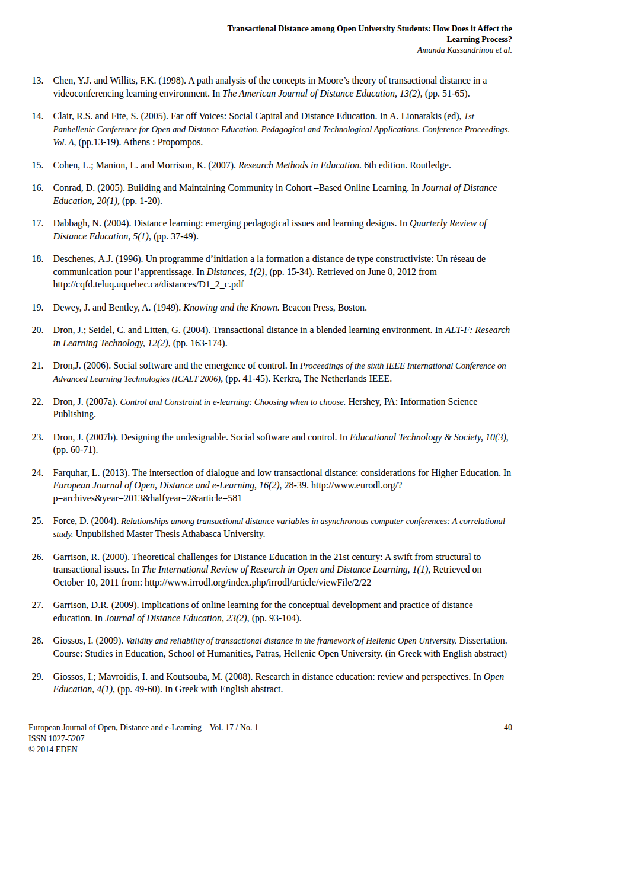Transactional Distance among Open University Students: How Does it Affect the
Learning Process?
Amanda Kassandrinou et al.
Chen, Y.J. and Willits, F.K. (1998). A path analysis of the concepts in Moore’s theory of transactional distance in a videoconferencing learning environment. In The American Journal of Distance Education, 13(2), (pp. 51-65).
Clair, R.S. and Fite, S. (2005). Far off Voices: Social Capital and Distance Education. In A. Lionarakis (ed), 1st Panhellenic Conference for Open and Distance Education. Pedagogical and Technological Applications. Conference Proceedings. Vol. A, (pp.13-19). Athens : Propompos.
Cohen, L.; Manion, L. and Morrison, K. (2007). Research Methods in Education. 6th edition. Routledge.
Conrad, D. (2005). Building and Maintaining Community in Cohort –Based Online Learning. In Journal of Distance Education, 20(1), (pp. 1-20).
Dabbagh, N. (2004). Distance learning: emerging pedagogical issues and learning designs. In Quarterly Review of Distance Education, 5(1), (pp. 37-49).
Deschenes, A.J. (1996). Un programme d’initiation a la formation a distance de type constructiviste: Un réseau de communication pour l’apprentissage. In Distances, 1(2), (pp. 15-34). Retrieved on June 8, 2012 from http://cqfd.teluq.uquebec.ca/distances/D1_2_c.pdf
Dewey, J. and Bentley, A. (1949). Knowing and the Known. Beacon Press, Boston.
Dron, J.; Seidel, C. and Litten, G. (2004). Transactional distance in a blended learning environment. In ALT-F: Research in Learning Technology, 12(2), (pp. 163-174).
Dron,J. (2006). Social software and the emergence of control. In Proceedings of the sixth IEEE International Conference on Advanced Learning Technologies (ICALT 2006), (pp. 41-45). Kerkra, The Netherlands IEEE.
Dron, J. (2007a). Control and Constraint in e-learning: Choosing when to choose. Hershey, PA: Information Science Publishing.
Dron, J. (2007b). Designing the undesignable. Social software and control. In Educational Technology & Society, 10(3), (pp. 60-71).
Farquhar, L. (2013). The intersection of dialogue and low transactional distance: considerations for Higher Education. In European Journal of Open, Distance and e-Learning, 16(2), 28-39. http://www.eurodl.org/?p=archives&year=2013&halfyear=2&article=581
Force, D. (2004). Relationships among transactional distance variables in asynchronous computer conferences: A correlational study. Unpublished Master Thesis Athabasca University.
Garrison, R. (2000). Theoretical challenges for Distance Education in the 21st century: A swift from structural to transactional issues. In The International Review of Research in Open and Distance Learning, 1(1), Retrieved on October 10, 2011 from: http://www.irrodl.org/index.php/irrodl/article/viewFile/2/22
Garrison, D.R. (2009). Implications of online learning for the conceptual development and practice of distance education. In Journal of Distance Education, 23(2), (pp. 93-104).
Giossos, I. (2009). Validity and reliability of transactional distance in the framework of Hellenic Open University. Dissertation. Course: Studies in Education, School of Humanities, Patras, Hellenic Open University. (in Greek with English abstract)
Giossos, I.; Mavroidis, I. and Koutsouba, M. (2008). Research in distance education: review and perspectives. In Open Education, 4(1), (pp. 49-60). In Greek with English abstract.
40 European Journal of Open, Distance and e-Learning – Vol. 17 / No. 1
ISSN 1027-5207
© 2014 EDEN